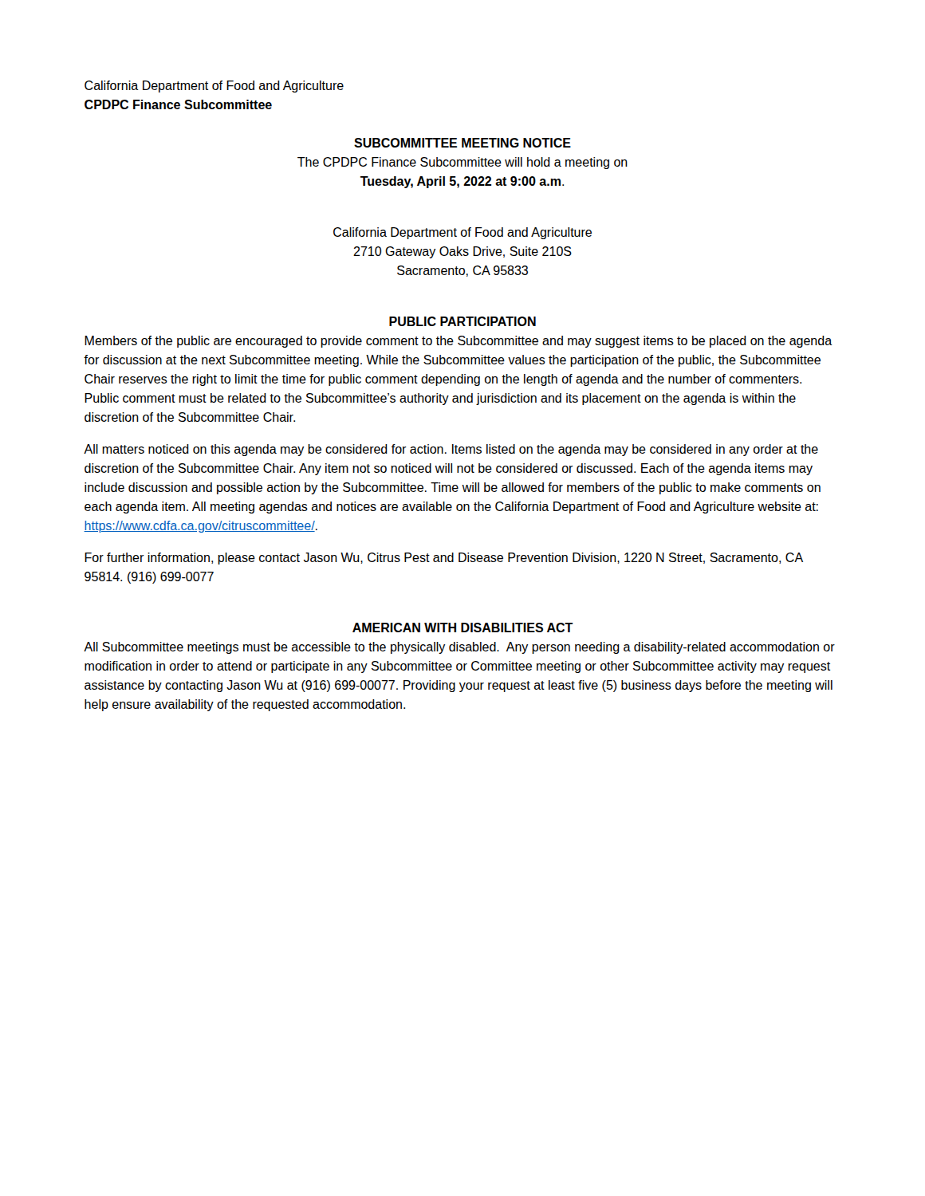California Department of Food and Agriculture
CPDPC Finance Subcommittee
SUBCOMMITTEE MEETING NOTICE
The CPDPC Finance Subcommittee will hold a meeting on
Tuesday, April 5, 2022 at 9:00 a.m.
California Department of Food and Agriculture
2710 Gateway Oaks Drive, Suite 210S
Sacramento, CA 95833
PUBLIC PARTICIPATION
Members of the public are encouraged to provide comment to the Subcommittee and may suggest items to be placed on the agenda for discussion at the next Subcommittee meeting. While the Subcommittee values the participation of the public, the Subcommittee Chair reserves the right to limit the time for public comment depending on the length of agenda and the number of commenters. Public comment must be related to the Subcommittee’s authority and jurisdiction and its placement on the agenda is within the discretion of the Subcommittee Chair.
All matters noticed on this agenda may be considered for action. Items listed on the agenda may be considered in any order at the discretion of the Subcommittee Chair. Any item not so noticed will not be considered or discussed. Each of the agenda items may include discussion and possible action by the Subcommittee. Time will be allowed for members of the public to make comments on each agenda item. All meeting agendas and notices are available on the California Department of Food and Agriculture website at:
https://www.cdfa.ca.gov/citruscommittee/.
For further information, please contact Jason Wu, Citrus Pest and Disease Prevention Division, 1220 N Street, Sacramento, CA 95814. (916) 699-0077
AMERICAN WITH DISABILITIES ACT
All Subcommittee meetings must be accessible to the physically disabled. Any person needing a disability-related accommodation or modification in order to attend or participate in any Subcommittee or Committee meeting or other Subcommittee activity may request assistance by contacting Jason Wu at (916) 699-00077. Providing your request at least five (5) business days before the meeting will help ensure availability of the requested accommodation.